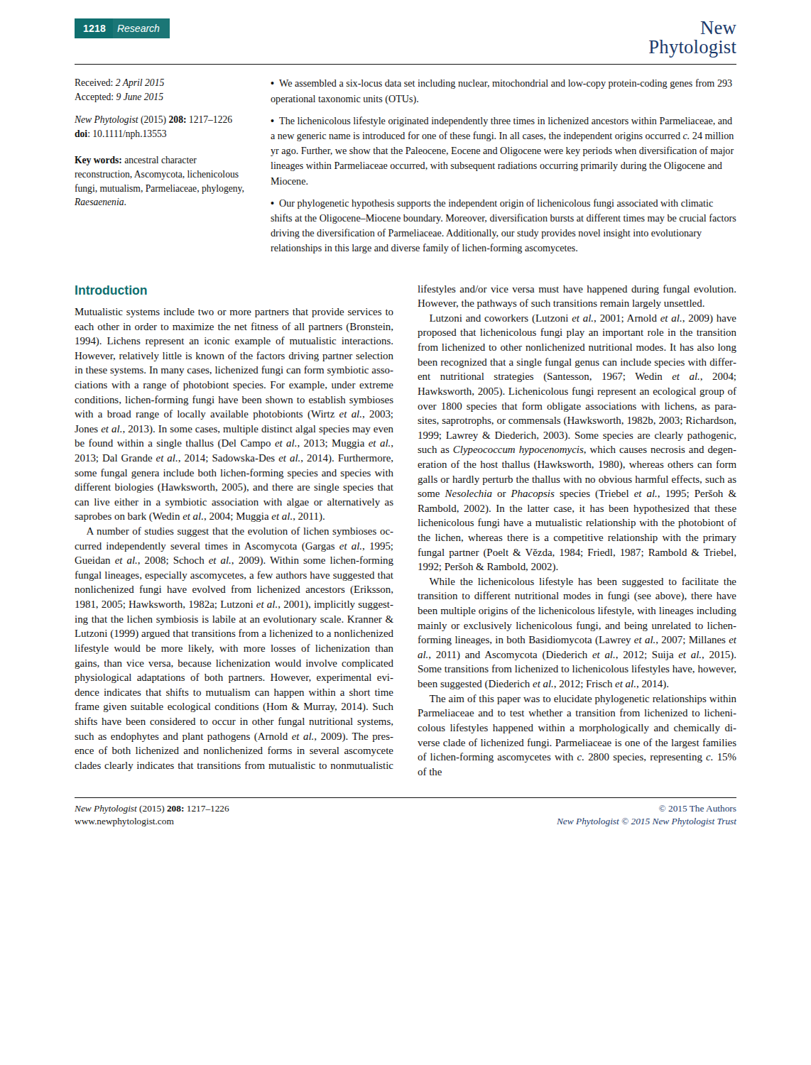1218 Research
New Phytologist
Received: 2 April 2015
Accepted: 9 June 2015
New Phytologist (2015) 208: 1217–1226
doi: 10.1111/nph.13553
Key words: ancestral character reconstruction, Ascomycota, lichenicolous fungi, mutualism, Parmeliaceae, phylogeny, Raesaenenia.
We assembled a six-locus data set including nuclear, mitochondrial and low-copy protein-coding genes from 293 operational taxonomic units (OTUs).
The lichenicolous lifestyle originated independently three times in lichenized ancestors within Parmeliaceae, and a new generic name is introduced for one of these fungi. In all cases, the independent origins occurred c. 24 million yr ago. Further, we show that the Paleocene, Eocene and Oligocene were key periods when diversification of major lineages within Parmeliaceae occurred, with subsequent radiations occurring primarily during the Oligocene and Miocene.
Our phylogenetic hypothesis supports the independent origin of lichenicolous fungi associated with climatic shifts at the Oligocene–Miocene boundary. Moreover, diversification bursts at different times may be crucial factors driving the diversification of Parmeliaceae. Additionally, our study provides novel insight into evolutionary relationships in this large and diverse family of lichen-forming ascomycetes.
Introduction
Mutualistic systems include two or more partners that provide services to each other in order to maximize the net fitness of all partners (Bronstein, 1994). Lichens represent an iconic example of mutualistic interactions. However, relatively little is known of the factors driving partner selection in these systems. In many cases, lichenized fungi can form symbiotic associations with a range of photobiont species. For example, under extreme conditions, lichen-forming fungi have been shown to establish symbioses with a broad range of locally available photobionts (Wirtz et al., 2003; Jones et al., 2013). In some cases, multiple distinct algal species may even be found within a single thallus (Del Campo et al., 2013; Muggia et al., 2013; Dal Grande et al., 2014; Sadowska-Des et al., 2014). Furthermore, some fungal genera include both lichen-forming species and species with different biologies (Hawksworth, 2005), and there are single species that can live either in a symbiotic association with algae or alternatively as saprobes on bark (Wedin et al., 2004; Muggia et al., 2011).
A number of studies suggest that the evolution of lichen symbioses occurred independently several times in Ascomycota (Gargas et al., 1995; Gueidan et al., 2008; Schoch et al., 2009). Within some lichen-forming fungal lineages, especially ascomycetes, a few authors have suggested that nonlichenized fungi have evolved from lichenized ancestors (Eriksson, 1981, 2005; Hawksworth, 1982a; Lutzoni et al., 2001), implicitly suggesting that the lichen symbiosis is labile at an evolutionary scale. Kranner & Lutzoni (1999) argued that transitions from a lichenized to a nonlichenized lifestyle would be more likely, with more losses of lichenization than gains, than vice versa, because lichenization would involve complicated physiological adaptations of both partners. However, experimental evidence indicates that shifts to mutualism can happen within a short time frame given suitable ecological conditions (Hom & Murray, 2014). Such shifts have been considered to occur in other fungal nutritional systems, such as endophytes and plant pathogens (Arnold et al., 2009). The presence of both lichenized and nonlichenized forms in several ascomycete clades clearly indicates that transitions from mutualistic to nonmutualistic lifestyles and/or vice versa must have happened during fungal evolution. However, the pathways of such transitions remain largely unsettled.
Lutzoni and coworkers (Lutzoni et al., 2001; Arnold et al., 2009) have proposed that lichenicolous fungi play an important role in the transition from lichenized to other nonlichenized nutritional modes. It has also long been recognized that a single fungal genus can include species with different nutritional strategies (Santesson, 1967; Wedin et al., 2004; Hawksworth, 2005). Lichenicolous fungi represent an ecological group of over 1800 species that form obligate associations with lichens, as parasites, saprotrophs, or commensals (Hawksworth, 1982b, 2003; Richardson, 1999; Lawrey & Diederich, 2003). Some species are clearly pathogenic, such as Clypeococcum hypocenomycis, which causes necrosis and degeneration of the host thallus (Hawksworth, 1980), whereas others can form galls or hardly perturb the thallus with no obvious harmful effects, such as some Nesolechia or Phacopsis species (Triebel et al., 1995; Peršoh & Rambold, 2002). In the latter case, it has been hypothesized that these lichenicolous fungi have a mutualistic relationship with the photobiont of the lichen, whereas there is a competitive relationship with the primary fungal partner (Poelt & Vězda, 1984; Friedl, 1987; Rambold & Triebel, 1992; Peršoh & Rambold, 2002).
While the lichenicolous lifestyle has been suggested to facilitate the transition to different nutritional modes in fungi (see above), there have been multiple origins of the lichenicolous lifestyle, with lineages including mainly or exclusively lichenicolous fungi, and being unrelated to lichen-forming lineages, in both Basidiomycota (Lawrey et al., 2007; Millanes et al., 2011) and Ascomycota (Diederich et al., 2012; Suija et al., 2015). Some transitions from lichenized to lichenicolous lifestyles have, however, been suggested (Diederich et al., 2012; Frisch et al., 2014).
The aim of this paper was to elucidate phylogenetic relationships within Parmeliaceae and to test whether a transition from lichenized to lichenicolous lifestyles happened within a morphologically and chemically diverse clade of lichenized fungi. Parmeliaceae is one of the largest families of lichen-forming ascomycetes with c. 2800 species, representing c. 15% of the
New Phytologist (2015) 208: 1217–1226
www.newphytologist.com
© 2015 The Authors
New Phytologist © 2015 New Phytologist Trust